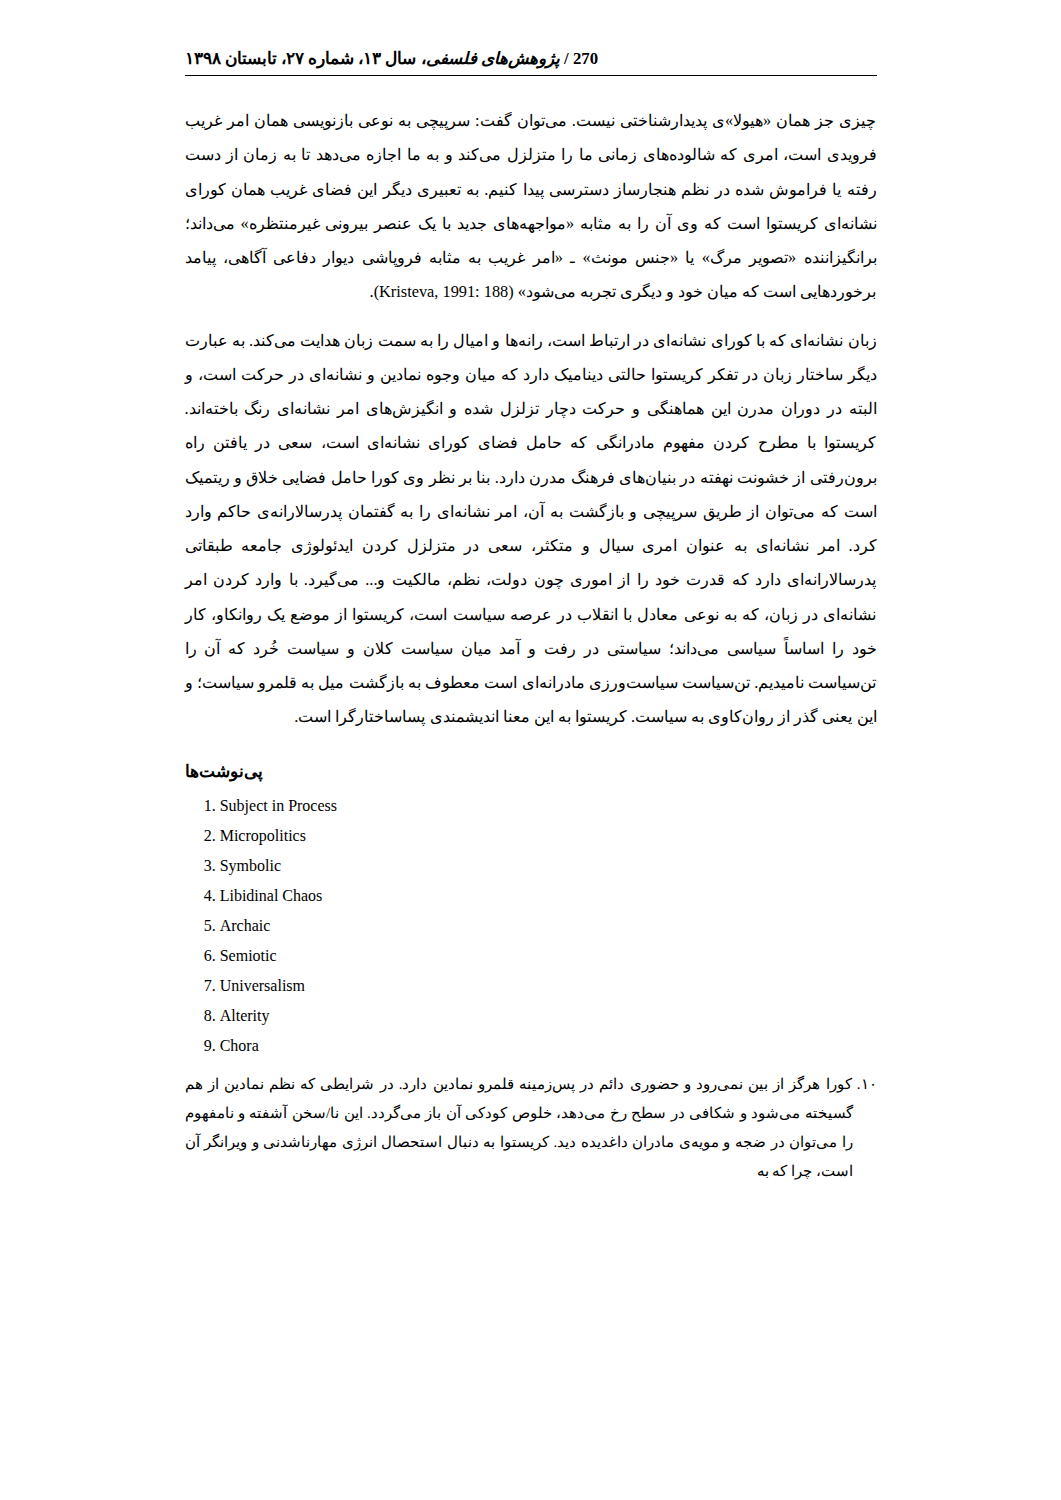270 / پژوهش‌های فلسفی، سال ۱۳، شماره ۲۷، تابستان ۱۳۹۸
چیزی جز همان «هیولا»ی پدیدارشناختی نیست. می‌توان گفت: سرپیچی به نوعی بازنویسی همان امر غریب فرویدی است، امری که شالوده‌های زمانی ما را متزلزل می‌کند و به ما اجازه می‌دهد تا به زمان از دست رفته یا فراموش شده در نظم هنجارساز دسترسی پیدا کنیم. به تعبیری دیگر این فضای غریب همان کورای نشانه‌ای کریستوا است که وی آن را به مثابه «مواجهه‌های جدید با یک عنصر بیرونی غیرمنتظره» می‌داند؛ برانگیزاننده «تصویر مرگ» یا «جنس مونث» ـ «امر غریب به مثابه فروپاشی دیوار دفاعی آگاهی، پیامد برخوردهایی است که میان خود و دیگری تجربه می‌شود» (Kristeva, 1991: 188).
زبان نشانه‌ای که با کورای نشانه‌ای در ارتباط است، رانه‌ها و امیال را به سمت زبان هدایت می‌کند. به عبارت دیگر ساختار زبان در تفکر کریستوا حالتی دینامیک دارد که میان وجوه نمادین و نشانه‌ای در حرکت است، و البته در دوران مدرن این هماهنگی و حرکت دچار تزلزل شده و انگیزش‌های امر نشانه‌ای رنگ باخته‌اند. کریستوا با مطرح کردن مفهوم مادرانگی که حامل فضای کورای نشانه‌ای است، سعی در یافتن راه برون‌رفتی از خشونت نهفته در بنیان‌های فرهنگ مدرن دارد. بنا بر نظر وی کورا حامل فضایی خلاق و ریتمیک است که می‌توان از طریق سرپیچی و بازگشت به آن، امر نشانه‌ای را به گفتمان پدرسالارانه‌ی حاکم وارد کرد. امر نشانه‌ای به عنوان امری سیال و متکثر، سعی در متزلزل کردن ایدئولوژی جامعه طبقاتی پدرسالارانه‌ای دارد که قدرت خود را از اموری چون دولت، نظم، مالکیت و... می‌گیرد. با وارد کردن امر نشانه‌ای در زبان، که به نوعی معادل با انقلاب در عرصه سیاست است، کریستوا از موضع یک روانکاو، کار خود را اساساً سیاسی می‌داند؛ سیاستی در رفت و آمد میان سیاست کلان و سیاست خُرد که آن را تن‌سیاست نامیدیم. تن‌سیاست سیاست‌ورزی مادرانه‌ای است معطوف به بازگشت میل به قلمرو سیاست؛ و این یعنی گذر از روان‌کاوی به سیاست. کریستوا به این معنا اندیشمندی پساساختارگرا است.
پی‌نوشت‌ها
Subject in Process
Micropolitics
Symbolic
Libidinal Chaos
Archaic
Semiotic
Universalism
Alterity
Chora
۱۰. کورا هرگز از بین نمی‌رود و حضوری دائم در پس‌زمینه قلمرو نمادین دارد. در شرایطی که نظم نمادین از هم گسیخته می‌شود و شکافی در سطح رخ می‌دهد، خلوص کودکی آن باز می‌گردد. این نا/سخن آشفته و نامفهوم را می‌توان در ضجه و مویه‌ی مادران داغدیده دید. کریستوا به دنبال استحصال انرژی مهارناشدنی و ویرانگر آن است، چرا که به